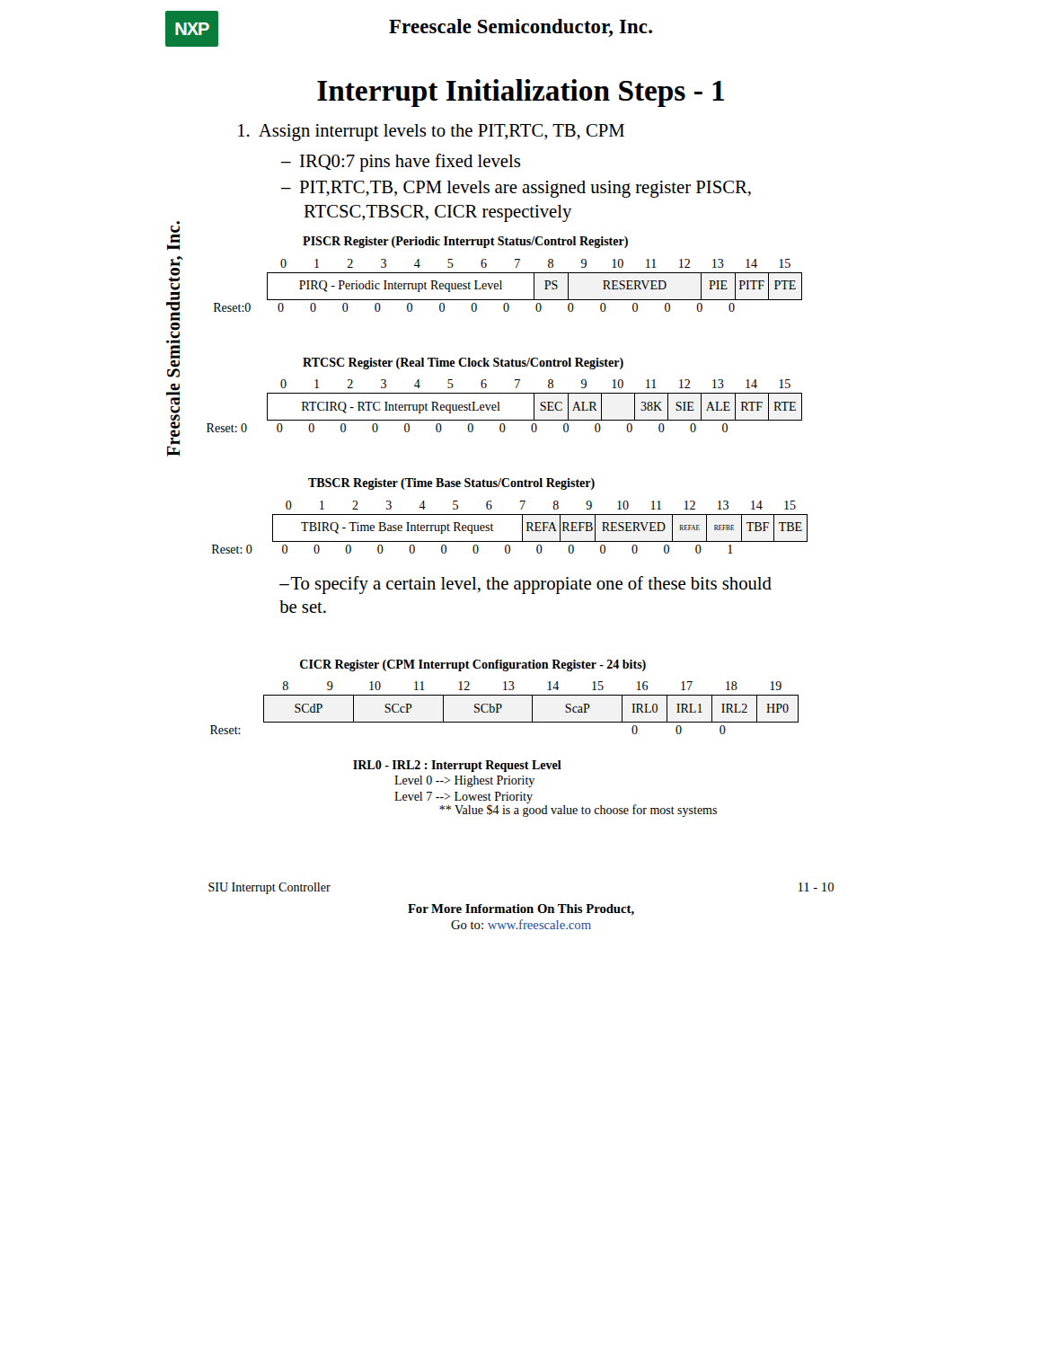NXP
Freescale Semiconductor, Inc.
Freescale Semiconductor, Inc.
Interrupt Initialization Steps - 1
1. Assign interrupt levels to the PIT,RTC, TB, CPM
–IRQ0:7 pins have fixed levels
–PIT,RTC,TB, CPM levels are assigned using register PISCR, RTCSC,TBSCR, CICR respectively
PISCR Register (Periodic Interrupt Status/Control Register)
0123 4567 891011 12131415
| PIRQ - Periodic Interrupt Request Level | PS | RESERVED | PIE | PITF | PTE |
Reset:0 000 000 000 000 000
RTCSC Register (Real Time Clock Status/Control Register)
0123 4567 891011 12131415
| RTCIRQ - RTC Interrupt RequestLevel | SEC | ALR | | 38K | SIE | ALE | RTF | RTE |
Reset: 0 000 000 000 000 000
TBSCR Register (Time Base Status/Control Register)
0123 4567 891011 12131415
| TBIRQ - Time Base Interrupt Request | REFA | REFB | RESERVED | REFAE | REFBE | TBF | TBE |
Reset: 0 000 000 000 000 001
–To specify a certain level, the appropiate one of these bits should be set.
CICR Register (CPM Interrupt Configuration Register - 24 bits)
891011 12131415 16171819
| SCdP | SCcP | SCbP | ScaP | IRL0 | IRL1 | IRL2 | HP0 |
Reset: 0 0 0
IRL0 - IRL2 : Interrupt Request Level
Level 0 --> Highest Priority
Level 7 --> Lowest Priority
** Value $4 is a good value to choose for most systems
SIU Interrupt Controller
11 - 10
For More Information On This Product,
Go to: www.freescale.com